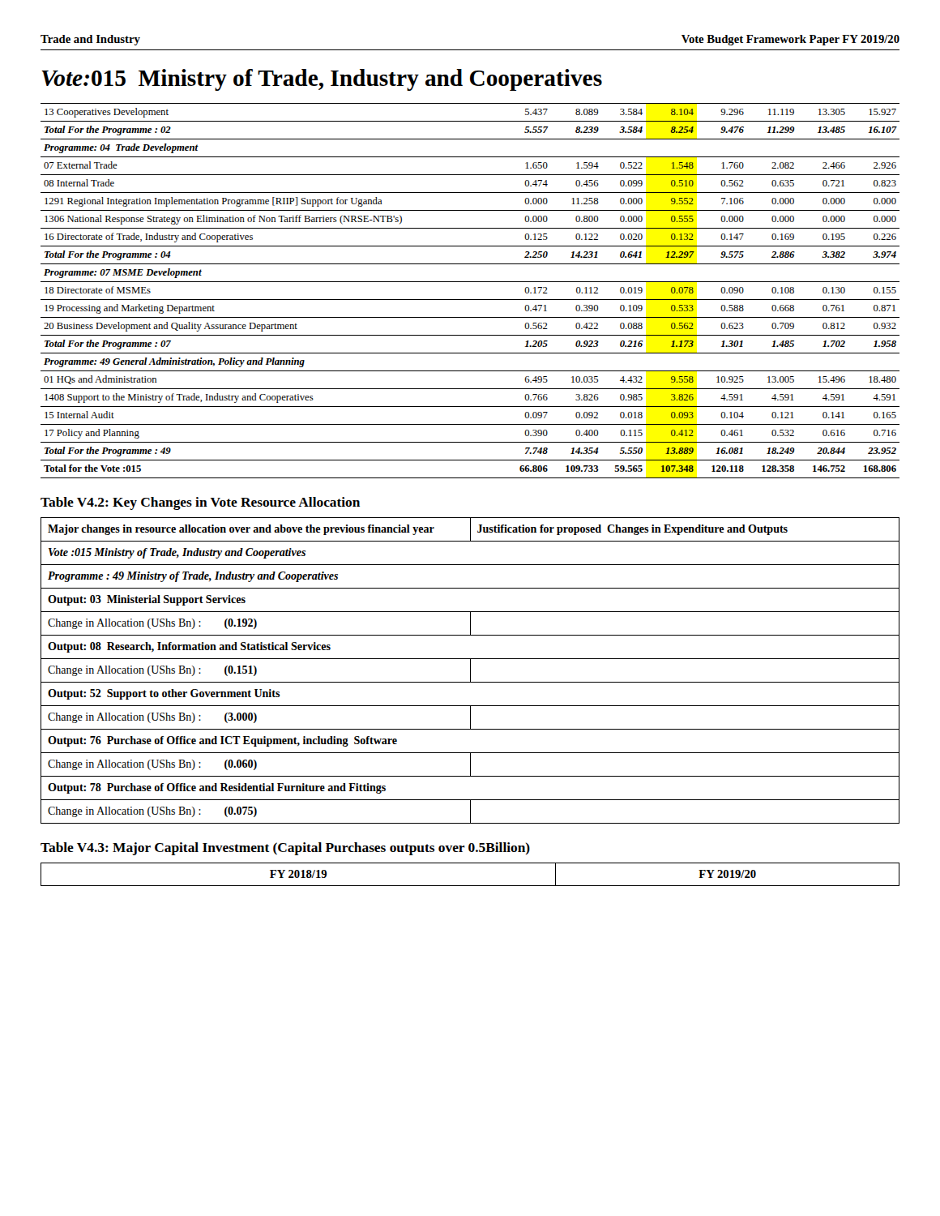Trade and Industry
Vote Budget Framework Paper FY 2019/20
Vote: 015 Ministry of Trade, Industry and Cooperatives
| 13 Cooperatives Development | 5.437 | 8.089 | 3.584 | 8.104 | 9.296 | 11.119 | 13.305 | 15.927 |
| Total For the Programme : 02 | 5.557 | 8.239 | 3.584 | 8.254 | 9.476 | 11.299 | 13.485 | 16.107 |
| Programme: 04 Trade Development |
| 07 External Trade | 1.650 | 1.594 | 0.522 | 1.548 | 1.760 | 2.082 | 2.466 | 2.926 |
| 08 Internal Trade | 0.474 | 0.456 | 0.099 | 0.510 | 0.562 | 0.635 | 0.721 | 0.823 |
| 1291 Regional Integration Implementation Programme [RIIP] Support for Uganda | 0.000 | 11.258 | 0.000 | 9.552 | 7.106 | 0.000 | 0.000 | 0.000 |
| 1306 National Response Strategy on Elimination of Non Tariff Barriers (NRSE-NTB's) | 0.000 | 0.800 | 0.000 | 0.555 | 0.000 | 0.000 | 0.000 | 0.000 |
| 16 Directorate of Trade, Industry and Cooperatives | 0.125 | 0.122 | 0.020 | 0.132 | 0.147 | 0.169 | 0.195 | 0.226 |
| Total For the Programme : 04 | 2.250 | 14.231 | 0.641 | 12.297 | 9.575 | 2.886 | 3.382 | 3.974 |
| Programme: 07 MSME Development |
| 18 Directorate of MSMEs | 0.172 | 0.112 | 0.019 | 0.078 | 0.090 | 0.108 | 0.130 | 0.155 |
| 19 Processing and Marketing Department | 0.471 | 0.390 | 0.109 | 0.533 | 0.588 | 0.668 | 0.761 | 0.871 |
| 20 Business Development and Quality Assurance Department | 0.562 | 0.422 | 0.088 | 0.562 | 0.623 | 0.709 | 0.812 | 0.932 |
| Total For the Programme : 07 | 1.205 | 0.923 | 0.216 | 1.173 | 1.301 | 1.485 | 1.702 | 1.958 |
| Programme: 49 General Administration, Policy and Planning |
| 01 HQs and Administration | 6.495 | 10.035 | 4.432 | 9.558 | 10.925 | 13.005 | 15.496 | 18.480 |
| 1408 Support to the Ministry of Trade, Industry and Cooperatives | 0.766 | 3.826 | 0.985 | 3.826 | 4.591 | 4.591 | 4.591 | 4.591 |
| 15 Internal Audit | 0.097 | 0.092 | 0.018 | 0.093 | 0.104 | 0.121 | 0.141 | 0.165 |
| 17 Policy and Planning | 0.390 | 0.400 | 0.115 | 0.412 | 0.461 | 0.532 | 0.616 | 0.716 |
| Total For the Programme : 49 | 7.748 | 14.354 | 5.550 | 13.889 | 16.081 | 18.249 | 20.844 | 23.952 |
| Total for the Vote :015 | 66.806 | 109.733 | 59.565 | 107.348 | 120.118 | 128.358 | 146.752 | 168.806 |
Table V4.2: Key Changes in Vote Resource Allocation
| Major changes in resource allocation over and above the previous financial year | Justification for proposed Changes in Expenditure and Outputs |
| --- | --- |
| Vote :015 Ministry of Trade, Industry and Cooperatives |
| Programme : 49 Ministry of Trade, Industry and Cooperatives |
| Output: 03 Ministerial Support Services |
| Change in Allocation (UShs Bn) : (0.192) | |
| Output: 08 Research, Information and Statistical Services |
| Change in Allocation (UShs Bn) : (0.151) | |
| Output: 52 Support to other Government Units |
| Change in Allocation (UShs Bn) : (3.000) | |
| Output: 76 Purchase of Office and ICT Equipment, including Software |
| Change in Allocation (UShs Bn) : (0.060) | |
| Output: 78 Purchase of Office and Residential Furniture and Fittings |
| Change in Allocation (UShs Bn) : (0.075) | |
Table V4.3: Major Capital Investment (Capital Purchases outputs over 0.5Billion)
| FY 2018/19 | FY 2019/20 |